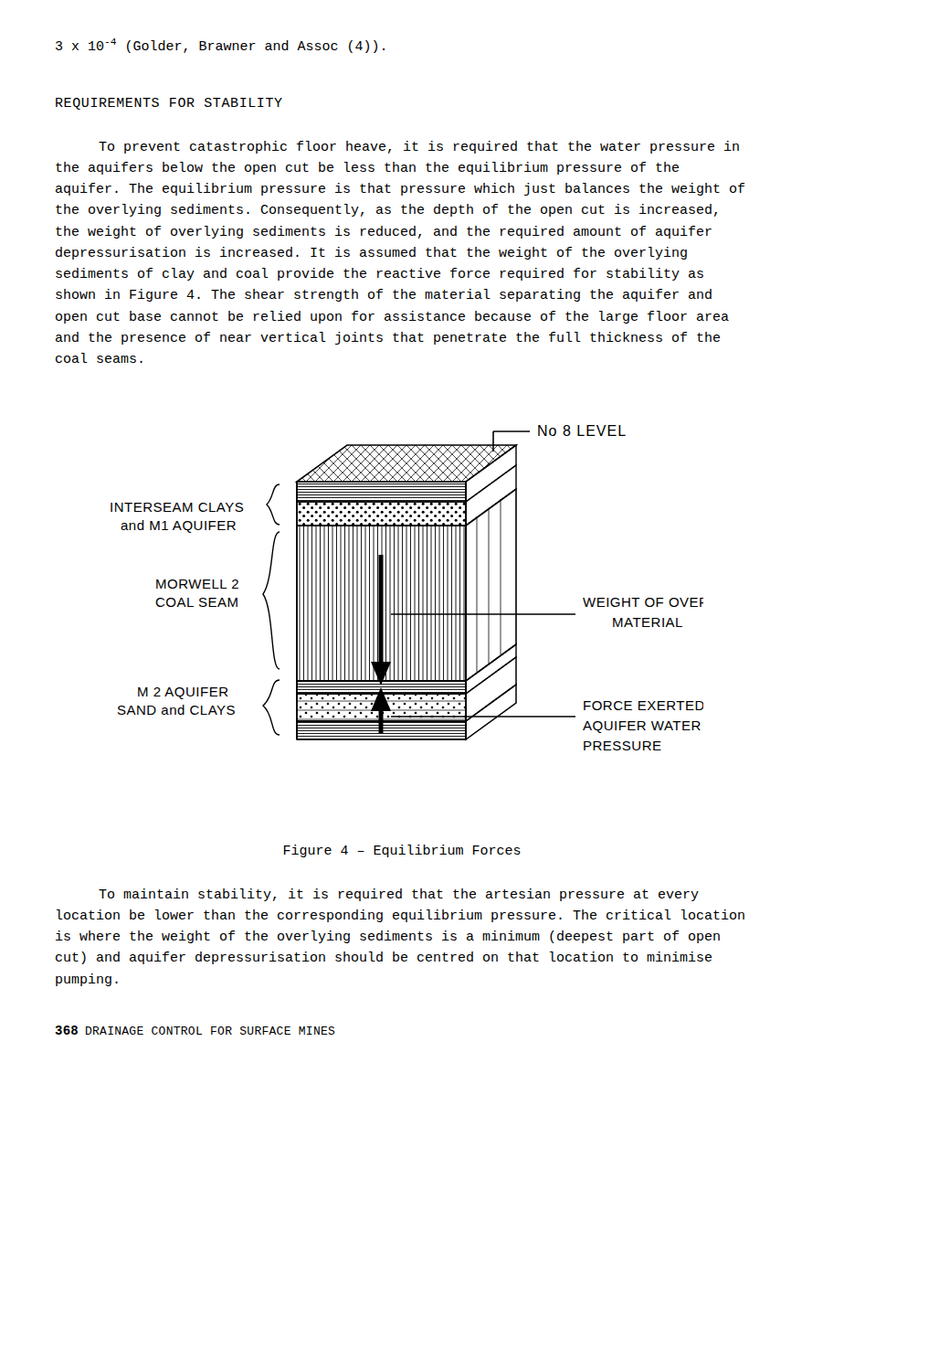3 x 10-4 (Golder, Brawner and Assoc (4)).
REQUIREMENTS FOR STABILITY
To prevent catastrophic floor heave, it is required that the water pressure in the aquifers below the open cut be less than the equilibrium pressure of the aquifer. The equilibrium pressure is that pressure which just balances the weight of the overlying sediments. Consequently, as the depth of the open cut is increased, the weight of overlying sediments is reduced, and the required amount of aquifer depressurisation is increased. It is assumed that the weight of the overlying sediments of clay and coal provide the reactive force required for stability as shown in Figure 4. The shear strength of the material separating the aquifer and open cut base cannot be relied upon for assistance because of the large floor area and the presence of near vertical joints that penetrate the full thickness of the coal seams.
No 8 LEVEL INTERSEAM CLAYS and M1 AQUIFER MORWELL 2 COAL SEAM M 2 AQUIFER SAND and CLAYS WEIGHT OF OVERLAYING MATERIAL FORCE EXERTED BY AQUIFER WATER PRESSURE
Figure 4 – Equilibrium Forces
To maintain stability, it is required that the artesian pressure at every location be lower than the corresponding equilibrium pressure. The critical location is where the weight of the overlying sediments is a minimum (deepest part of open cut) and aquifer depressurisation should be centred on that location to minimise pumping.
368 DRAINAGE CONTROL FOR SURFACE MINES